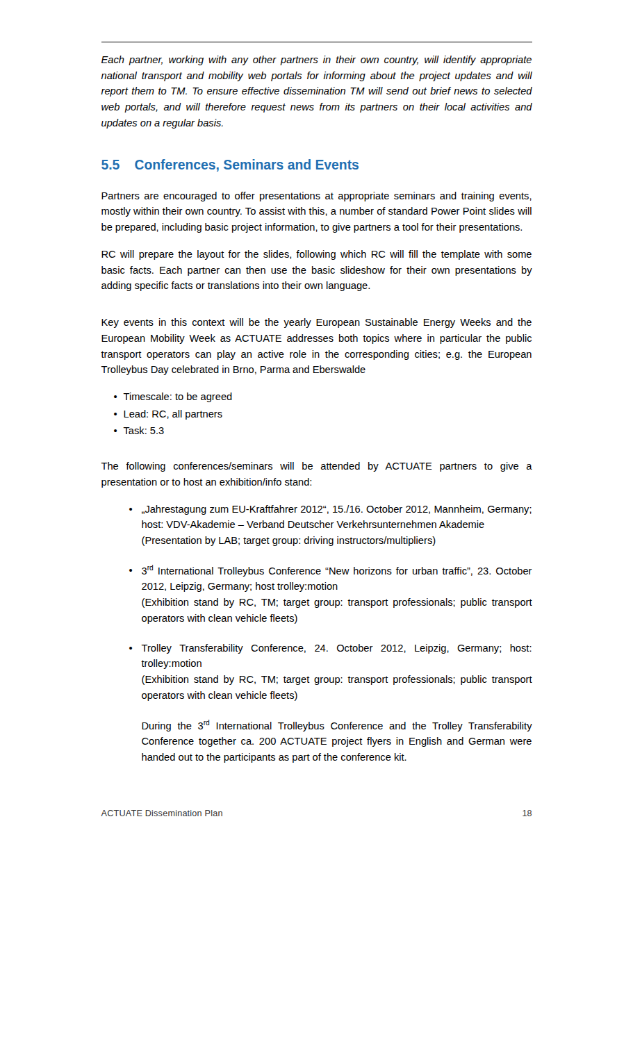Each partner, working with any other partners in their own country, will identify appropriate national transport and mobility web portals for informing about the project updates and will report them to TM. To ensure effective dissemination TM will send out brief news to selected web portals, and will therefore request news from its partners on their local activities and updates on a regular basis.
5.5 Conferences, Seminars and Events
Partners are encouraged to offer presentations at appropriate seminars and training events, mostly within their own country. To assist with this, a number of standard Power Point slides will be prepared, including basic project information, to give partners a tool for their presentations.
RC will prepare the layout for the slides, following which RC will fill the template with some basic facts. Each partner can then use the basic slideshow for their own presentations by adding specific facts or translations into their own language.
Key events in this context will be the yearly European Sustainable Energy Weeks and the European Mobility Week as ACTUATE addresses both topics where in particular the public transport operators can play an active role in the corresponding cities; e.g. the European Trolleybus Day celebrated in Brno, Parma and Eberswalde
Timescale: to be agreed
Lead: RC, all partners
Task: 5.3
The following conferences/seminars will be attended by ACTUATE partners to give a presentation or to host an exhibition/info stand:
„Jahrestagung zum EU-Kraftfahrer 2012“, 15./16. October 2012, Mannheim, Germany; host: VDV-Akademie – Verband Deutscher Verkehrsunternehmen Akademie
(Presentation by LAB; target group: driving instructors/multipliers)
3rd International Trolleybus Conference “New horizons for urban traffic”, 23. October 2012, Leipzig, Germany; host trolley:motion
(Exhibition stand by RC, TM; target group: transport professionals; public transport operators with clean vehicle fleets)
Trolley Transferability Conference, 24. October 2012, Leipzig, Germany; host: trolley:motion
(Exhibition stand by RC, TM; target group: transport professionals; public transport operators with clean vehicle fleets)
During the 3rd International Trolleybus Conference and the Trolley Transferability Conference together ca. 200 ACTUATE project flyers in English and German were handed out to the participants as part of the conference kit.
ACTUATE Dissemination Plan
18